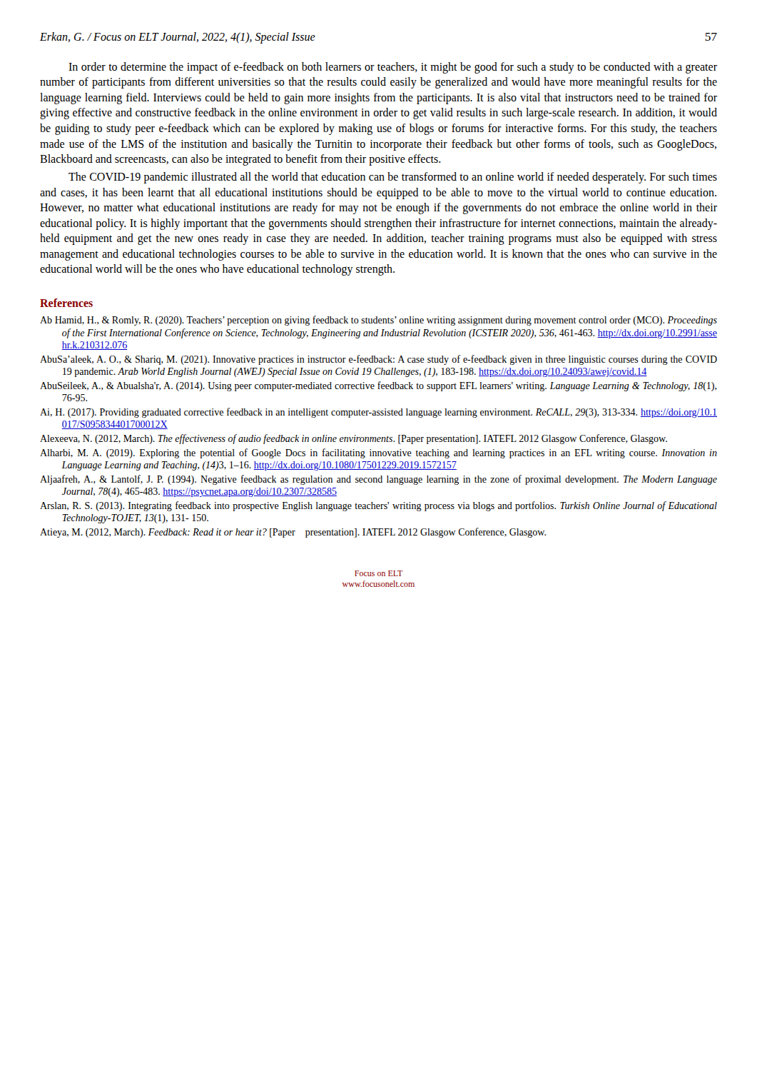Erkan, G. / Focus on ELT Journal, 2022, 4(1), Special Issue 57
In order to determine the impact of e-feedback on both learners or teachers, it might be good for such a study to be conducted with a greater number of participants from different universities so that the results could easily be generalized and would have more meaningful results for the language learning field. Interviews could be held to gain more insights from the participants. It is also vital that instructors need to be trained for giving effective and constructive feedback in the online environment in order to get valid results in such large-scale research. In addition, it would be guiding to study peer e-feedback which can be explored by making use of blogs or forums for interactive forms. For this study, the teachers made use of the LMS of the institution and basically the Turnitin to incorporate their feedback but other forms of tools, such as GoogleDocs, Blackboard and screencasts, can also be integrated to benefit from their positive effects.
The COVID-19 pandemic illustrated all the world that education can be transformed to an online world if needed desperately. For such times and cases, it has been learnt that all educational institutions should be equipped to be able to move to the virtual world to continue education. However, no matter what educational institutions are ready for may not be enough if the governments do not embrace the online world in their educational policy. It is highly important that the governments should strengthen their infrastructure for internet connections, maintain the already-held equipment and get the new ones ready in case they are needed. In addition, teacher training programs must also be equipped with stress management and educational technologies courses to be able to survive in the education world. It is known that the ones who can survive in the educational world will be the ones who have educational technology strength.
References
Ab Hamid, H., & Romly, R. (2020). Teachers’ perception on giving feedback to students’ online writing assignment during movement control order (MCO). Proceedings of the First International Conference on Science, Technology, Engineering and Industrial Revolution (ICSTEIR 2020), 536, 461-463. http://dx.doi.org/10.2991/assehr.k.210312.076
AbuSa’aleek, A. O., & Shariq, M. (2021). Innovative practices in instructor e-feedback: A case study of e-feedback given in three linguistic courses during the COVID 19 pandemic. Arab World English Journal (AWEJ) Special Issue on Covid 19 Challenges, (1), 183-198. https://dx.doi.org/10.24093/awej/covid.14
AbuSeileek, A., & Abualsha'r, A. (2014). Using peer computer-mediated corrective feedback to support EFL learners' writing. Language Learning & Technology, 18(1), 76-95.
Ai, H. (2017). Providing graduated corrective feedback in an intelligent computer-assisted language learning environment. ReCALL, 29(3), 313-334. https://doi.org/10.1017/S095834401700012X
Alexeeva, N. (2012, March). The effectiveness of audio feedback in online environments. [Paper presentation]. IATEFL 2012 Glasgow Conference, Glasgow.
Alharbi, M. A. (2019). Exploring the potential of Google Docs in facilitating innovative teaching and learning practices in an EFL writing course. Innovation in Language Learning and Teaching, (14) 3, 1–16. http://dx.doi.org/10.1080/17501229.2019.1572157
Aljaafreh, A., & Lantolf, J. P. (1994). Negative feedback as regulation and second language learning in the zone of proximal development. The Modern Language Journal, 78(4), 465-483. https://psycnet.apa.org/doi/10.2307/328585
Arslan, R. S. (2013). Integrating feedback into prospective English language teachers' writing process via blogs and portfolios. Turkish Online Journal of Educational Technology-TOJET, 13(1), 131- 150.
Atieya, M. (2012, March). Feedback: Read it or hear it? [Paper presentation]. IATEFL 2012 Glasgow Conference, Glasgow.
Focus on ELT
www.focusonelt.com